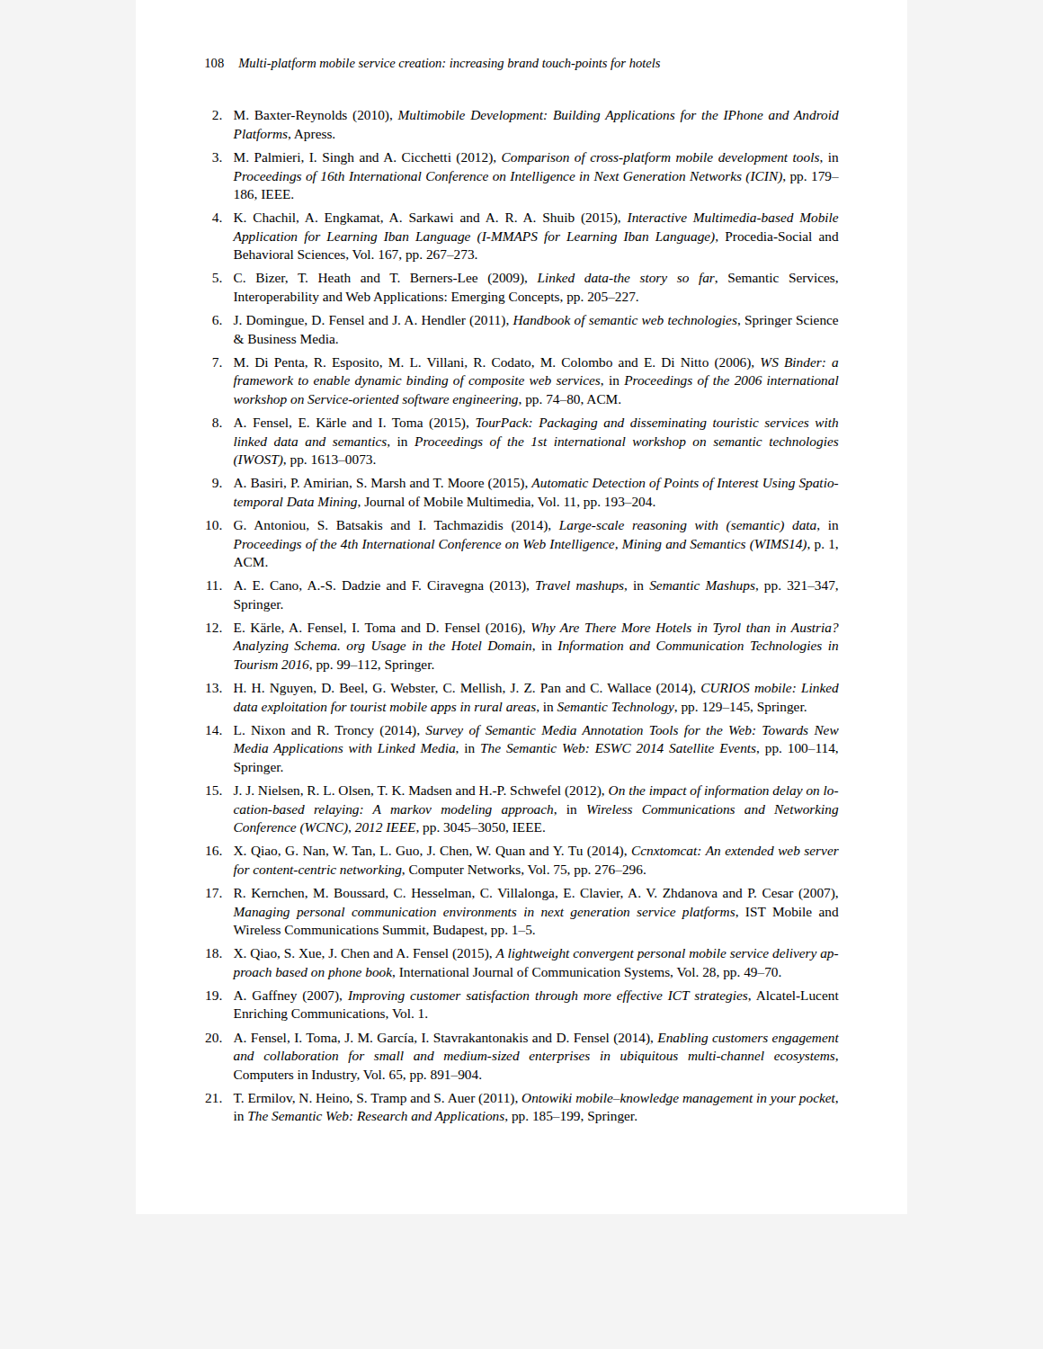108 Multi-platform mobile service creation: increasing brand touch-points for hotels
2. M. Baxter-Reynolds (2010), Multimobile Development: Building Applications for the IPhone and Android Platforms, Apress.
3. M. Palmieri, I. Singh and A. Cicchetti (2012), Comparison of cross-platform mobile development tools, in Proceedings of 16th International Conference on Intelligence in Next Generation Networks (ICIN), pp. 179–186, IEEE.
4. K. Chachil, A. Engkamat, A. Sarkawi and A. R. A. Shuib (2015), Interactive Multimedia-based Mobile Application for Learning Iban Language (I-MMAPS for Learning Iban Language), Procedia-Social and Behavioral Sciences, Vol. 167, pp. 267–273.
5. C. Bizer, T. Heath and T. Berners-Lee (2009), Linked data-the story so far, Semantic Services, Interoperability and Web Applications: Emerging Concepts, pp. 205–227.
6. J. Domingue, D. Fensel and J. A. Hendler (2011), Handbook of semantic web technologies, Springer Science & Business Media.
7. M. Di Penta, R. Esposito, M. L. Villani, R. Codato, M. Colombo and E. Di Nitto (2006), WS Binder: a framework to enable dynamic binding of composite web services, in Proceedings of the 2006 international workshop on Service-oriented software engineering, pp. 74–80, ACM.
8. A. Fensel, E. Kärle and I. Toma (2015), TourPack: Packaging and disseminating touristic services with linked data and semantics, in Proceedings of the 1st international workshop on semantic technologies (IWOST), pp. 1613–0073.
9. A. Basiri, P. Amirian, S. Marsh and T. Moore (2015), Automatic Detection of Points of Interest Using Spatio-temporal Data Mining, Journal of Mobile Multimedia, Vol. 11, pp. 193–204.
10. G. Antoniou, S. Batsakis and I. Tachmazidis (2014), Large-scale reasoning with (semantic) data, in Proceedings of the 4th International Conference on Web Intelligence, Mining and Semantics (WIMS14), p. 1, ACM.
11. A. E. Cano, A.-S. Dadzie and F. Ciravegna (2013), Travel mashups, in Semantic Mashups, pp. 321–347, Springer.
12. E. Kärle, A. Fensel, I. Toma and D. Fensel (2016), Why Are There More Hotels in Tyrol than in Austria? Analyzing Schema. org Usage in the Hotel Domain, in Information and Communication Technologies in Tourism 2016, pp. 99–112, Springer.
13. H. H. Nguyen, D. Beel, G. Webster, C. Mellish, J. Z. Pan and C. Wallace (2014), CURIOS mobile: Linked data exploitation for tourist mobile apps in rural areas, in Semantic Technology, pp. 129–145, Springer.
14. L. Nixon and R. Troncy (2014), Survey of Semantic Media Annotation Tools for the Web: Towards New Media Applications with Linked Media, in The Semantic Web: ESWC 2014 Satellite Events, pp. 100–114, Springer.
15. J. J. Nielsen, R. L. Olsen, T. K. Madsen and H.-P. Schwefel (2012), On the impact of information delay on location-based relaying: A markov modeling approach, in Wireless Communications and Networking Conference (WCNC), 2012 IEEE, pp. 3045–3050, IEEE.
16. X. Qiao, G. Nan, W. Tan, L. Guo, J. Chen, W. Quan and Y. Tu (2014), Ccnxtomcat: An extended web server for content-centric networking, Computer Networks, Vol. 75, pp. 276–296.
17. R. Kernchen, M. Boussard, C. Hesselman, C. Villalonga, E. Clavier, A. V. Zhdanova and P. Cesar (2007), Managing personal communication environments in next generation service platforms, IST Mobile and Wireless Communications Summit, Budapest, pp. 1–5.
18. X. Qiao, S. Xue, J. Chen and A. Fensel (2015), A lightweight convergent personal mobile service delivery approach based on phone book, International Journal of Communication Systems, Vol. 28, pp. 49–70.
19. A. Gaffney (2007), Improving customer satisfaction through more effective ICT strategies, Alcatel-Lucent Enriching Communications, Vol. 1.
20. A. Fensel, I. Toma, J. M. García, I. Stavrakantonakis and D. Fensel (2014), Enabling customers engagement and collaboration for small and medium-sized enterprises in ubiquitous multi-channel ecosystems, Computers in Industry, Vol. 65, pp. 891–904.
21. T. Ermilov, N. Heino, S. Tramp and S. Auer (2011), Ontowiki mobile–knowledge management in your pocket, in The Semantic Web: Research and Applications, pp. 185–199, Springer.